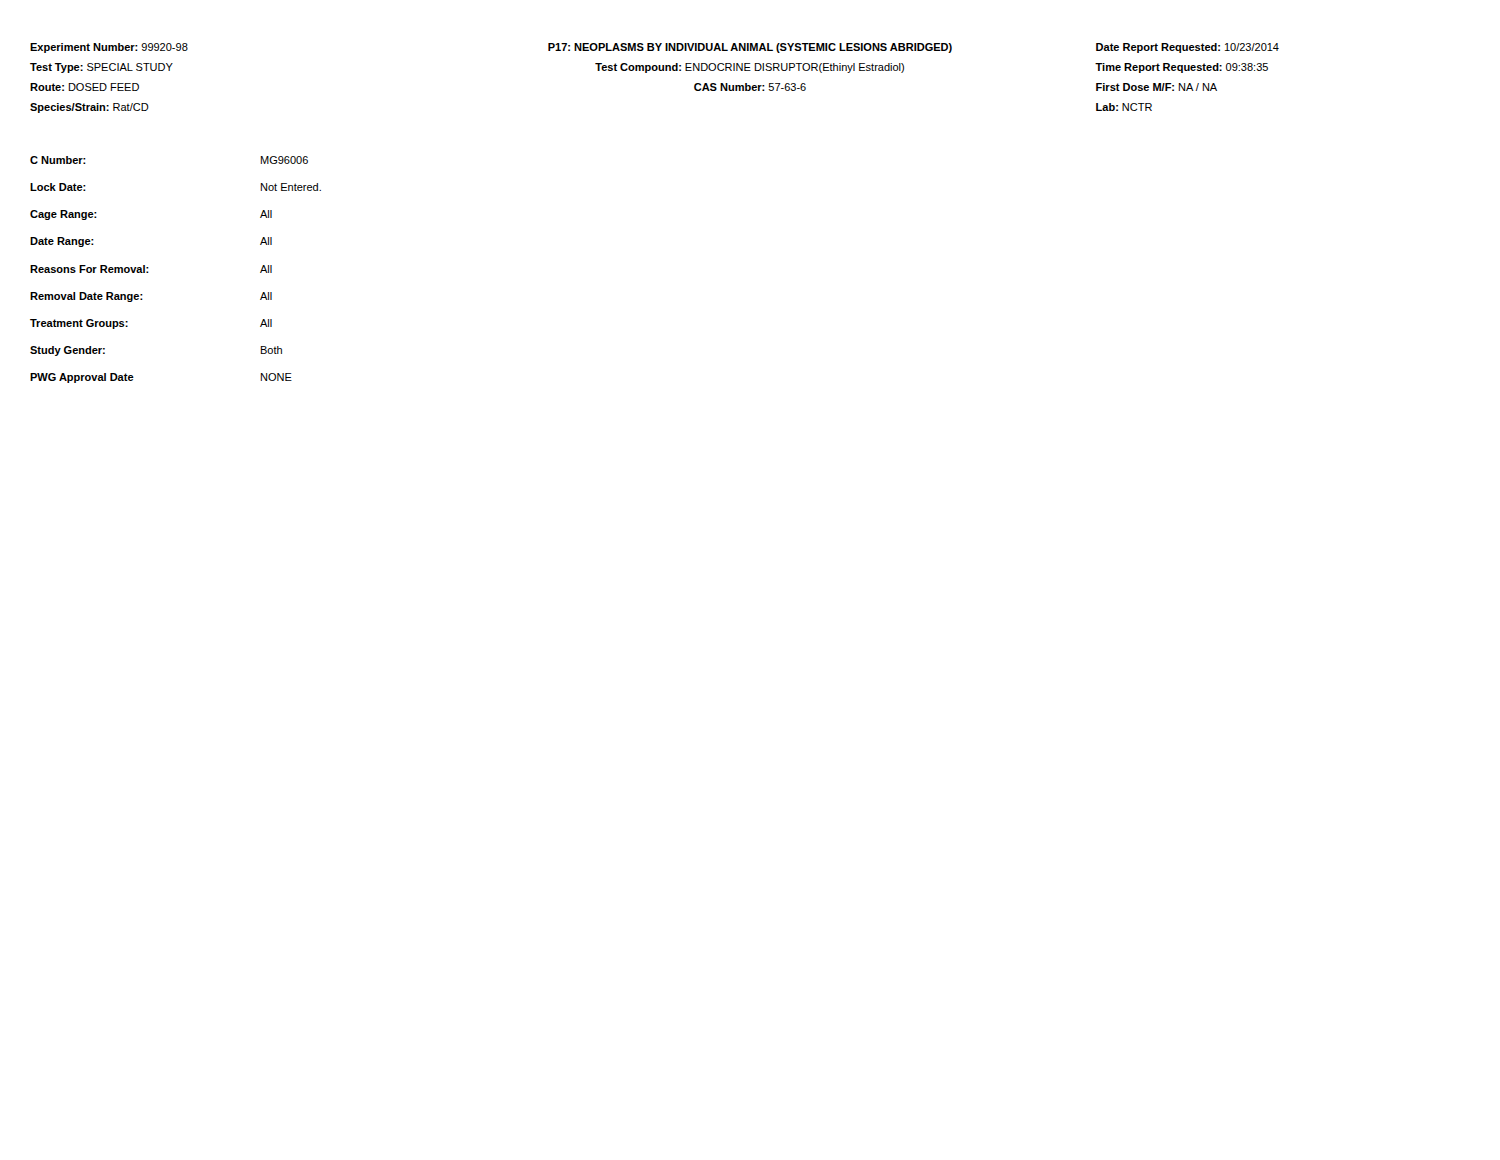| Experiment Number: 99920-98 Test Type: SPECIAL STUDY Route: DOSED FEED Species/Strain: Rat/CD | P17: NEOPLASMS BY INDIVIDUAL ANIMAL (SYSTEMIC LESIONS ABRIDGED) Test Compound: ENDOCRINE DISRUPTOR(Ethinyl Estradiol) CAS Number: 57-63-6 | Date Report Requested: 10/23/2014 Time Report Requested: 09:38:35 First Dose M/F: NA / NA Lab: NCTR |
| C Number: | MG96006 |
| Lock Date: | Not Entered. |
| Cage Range: | All |
| Date Range: | All |
| Reasons For Removal: | All |
| Removal Date Range: | All |
| Treatment Groups: | All |
| Study Gender: | Both |
| PWG Approval Date | NONE |